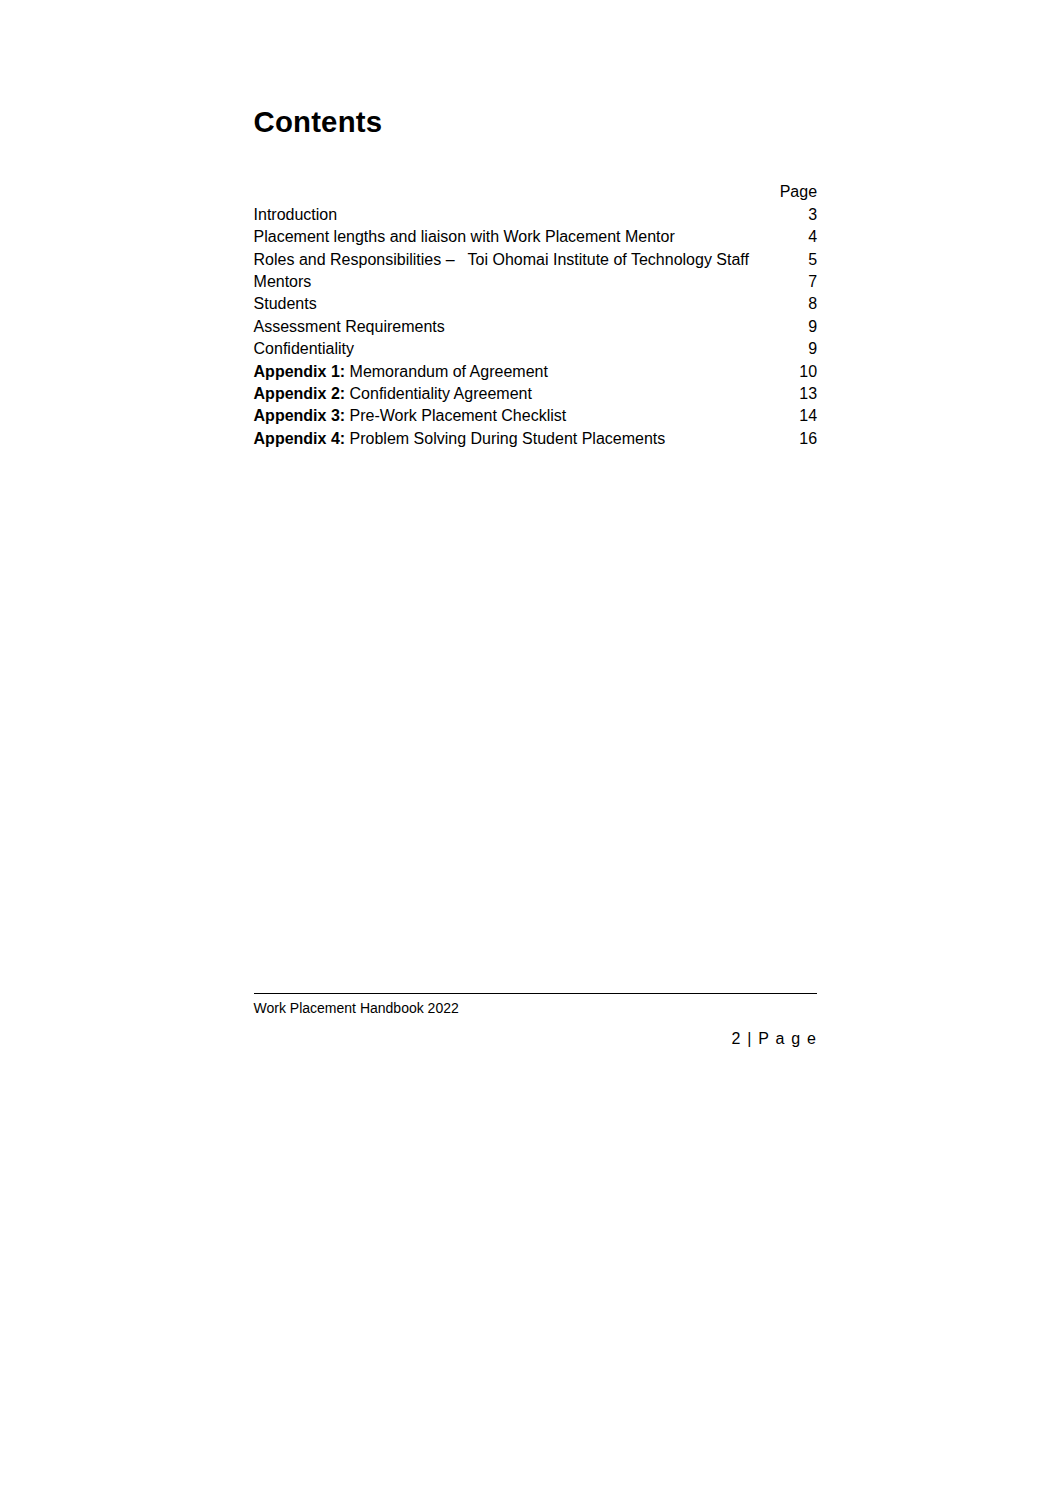Contents
| | Page |
| Introduction | 3 |
| Placement lengths and liaison with Work Placement Mentor | 4 |
| Roles and Responsibilities – Toi Ohomai Institute of Technology Staff | 5 |
| Mentors | 7 |
| Students | 8 |
| Assessment Requirements | 9 |
| Confidentiality | 9 |
| Appendix 1: Memorandum of Agreement | 10 |
| Appendix 2: Confidentiality Agreement | 13 |
| Appendix 3: Pre-Work Placement Checklist | 14 |
| Appendix 4: Problem Solving During Student Placements | 16 |
Work Placement Handbook 2022
2 | P a g e